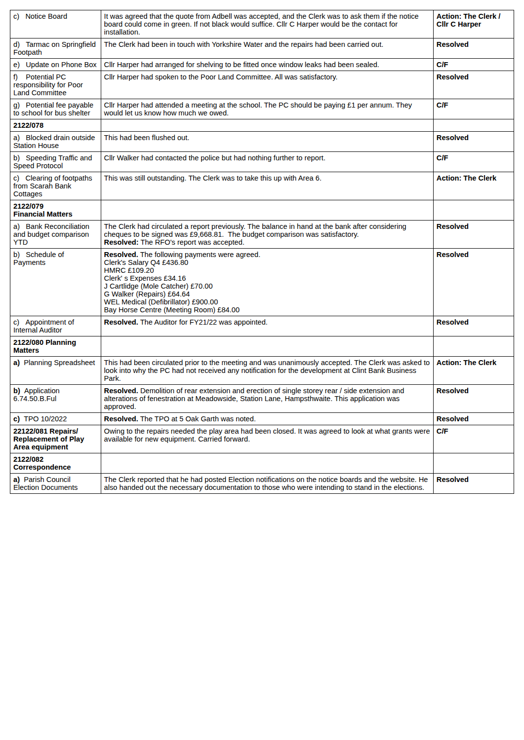| c) Notice Board | It was agreed that the quote from Adbell was accepted, and the Clerk was to ask them if the notice board could come in green. If not black would suffice. Cllr C Harper would be the contact for installation. | Action: The Clerk / Cllr C Harper |
| d) Tarmac on Springfield Footpath | The Clerk had been in touch with Yorkshire Water and the repairs had been carried out. | Resolved |
| e) Update on Phone Box | Cllr Harper had arranged for shelving to be fitted once window leaks had been sealed. | C/F |
| f) Potential PC responsibility for Poor Land Committee | Cllr Harper had spoken to the Poor Land Committee. All was satisfactory. | Resolved |
| g) Potential fee payable to school for bus shelter | Cllr Harper had attended a meeting at the school. The PC should be paying £1 per annum. They would let us know how much we owed. | C/F |
| 2122/078 | | |
| a) Blocked drain outside Station House | This had been flushed out. | Resolved |
| b) Speeding Traffic and Speed Protocol | Cllr Walker had contacted the police but had nothing further to report. | C/F |
| c) Clearing of footpaths from Scarah Bank Cottages | This was still outstanding. The Clerk was to take this up with Area 6. | Action: The Clerk |
| 2122/079 Financial Matters | | |
| a) Bank Reconciliation and budget comparison YTD | The Clerk had circulated a report previously. The balance in hand at the bank after considering cheques to be signed was £9,668.81. The budget comparison was satisfactory. Resolved: The RFO's report was accepted. | Resolved |
| b) Schedule of Payments | Resolved. The following payments were agreed. Clerk's Salary Q4 £436.80 HMRC £109.20 Clerk' s Expenses £34.16 J Cartlidge (Mole Catcher) £70.00 G Walker (Repairs) £64.64 WEL Medical (Defibrillator) £900.00 Bay Horse Centre (Meeting Room) £84.00 | Resolved |
| c) Appointment of Internal Auditor | Resolved. The Auditor for FY21/22 was appointed. | Resolved |
| 2122/080 Planning Matters | | |
| a) Planning Spreadsheet | This had been circulated prior to the meeting and was unanimously accepted. The Clerk was asked to look into why the PC had not received any notification for the development at Clint Bank Business Park. | Action: The Clerk |
| b) Application 6.74.50.B.Ful | Resolved. Demolition of rear extension and erection of single storey rear / side extension and alterations of fenestration at Meadowside, Station Lane, Hampsthwaite. This application was approved. | Resolved |
| c) TPO 10/2022 | Resolved. The TPO at 5 Oak Garth was noted. | Resolved |
| 22122/081 Repairs/ Replacement of Play Area equipment | Owing to the repairs needed the play area had been closed. It was agreed to look at what grants were available for new equipment. Carried forward. | C/F |
| 2122/082 Correspondence | | |
| a) Parish Council Election Documents | The Clerk reported that he had posted Election notifications on the notice boards and the website. He also handed out the necessary documentation to those who were intending to stand in the elections. | Resolved |